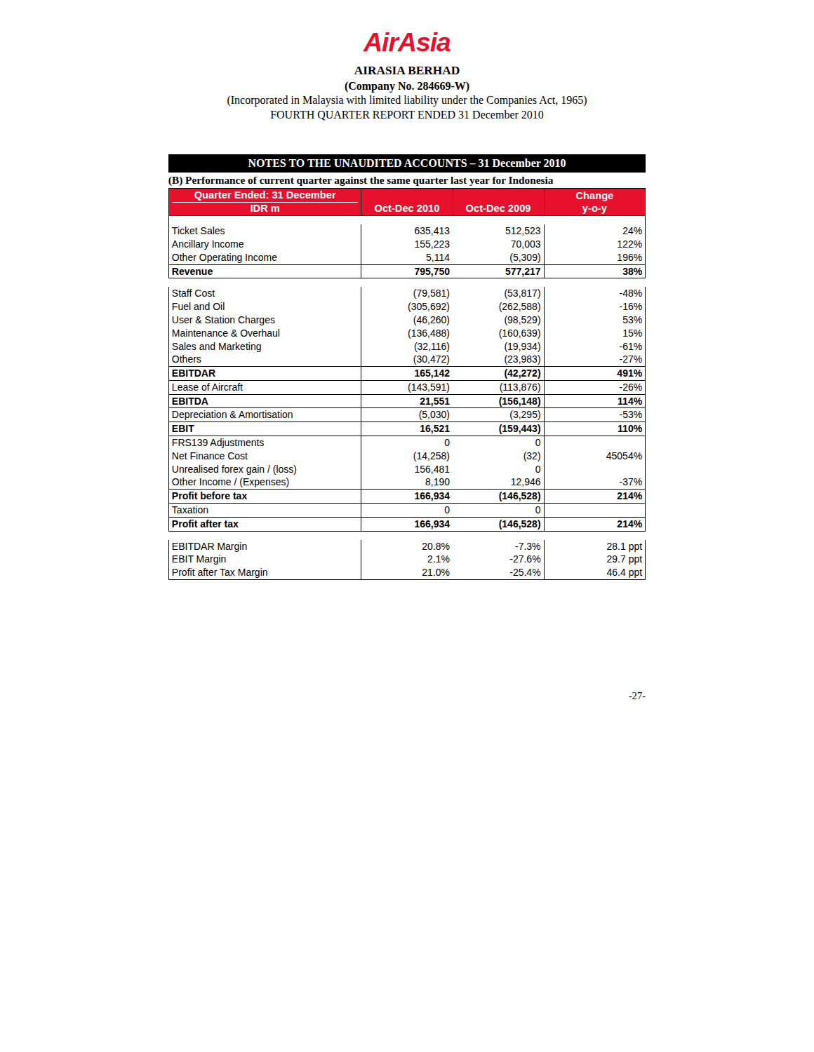AirAsia
AIRASIA BERHAD
(Company No. 284669-W)
(Incorporated in Malaysia with limited liability under the Companies Act, 1965)
FOURTH QUARTER REPORT ENDED 31 December 2010
NOTES TO THE UNAUDITED ACCOUNTS – 31 December 2010
(B) Performance of current quarter against the same quarter last year for Indonesia
| Quarter Ended: 31 December IDR m | Oct-Dec 2010 | Oct-Dec 2009 | Change y-o-y |
| --- | --- | --- | --- |
| Ticket Sales | 635,413 | 512,523 | 24% |
| Ancillary Income | 155,223 | 70,003 | 122% |
| Other Operating Income | 5,114 | (5,309) | 196% |
| Revenue | 795,750 | 577,217 | 38% |
| Staff Cost | (79,581) | (53,817) | -48% |
| Fuel and Oil | (305,692) | (262,588) | -16% |
| User & Station Charges | (46,260) | (98,529) | 53% |
| Maintenance & Overhaul | (136,488) | (160,639) | 15% |
| Sales and Marketing | (32,116) | (19,934) | -61% |
| Others | (30,472) | (23,983) | -27% |
| EBITDAR | 165,142 | (42,272) | 491% |
| Lease of Aircraft | (143,591) | (113,876) | -26% |
| EBITDA | 21,551 | (156,148) | 114% |
| Depreciation & Amortisation | (5,030) | (3,295) | -53% |
| EBIT | 16,521 | (159,443) | 110% |
| FRS139 Adjustments | 0 | 0 | |
| Net Finance Cost | (14,258) | (32) | 45054% |
| Unrealised forex gain / (loss) | 156,481 | 0 | |
| Other Income / (Expenses) | 8,190 | 12,946 | -37% |
| Profit before tax | 166,934 | (146,528) | 214% |
| Taxation | 0 | 0 | |
| Profit after tax | 166,934 | (146,528) | 214% |
| EBITDAR Margin | 20.8% | -7.3% | 28.1 ppt |
| EBIT Margin | 2.1% | -27.6% | 29.7 ppt |
| Profit after Tax Margin | 21.0% | -25.4% | 46.4 ppt |
-27-